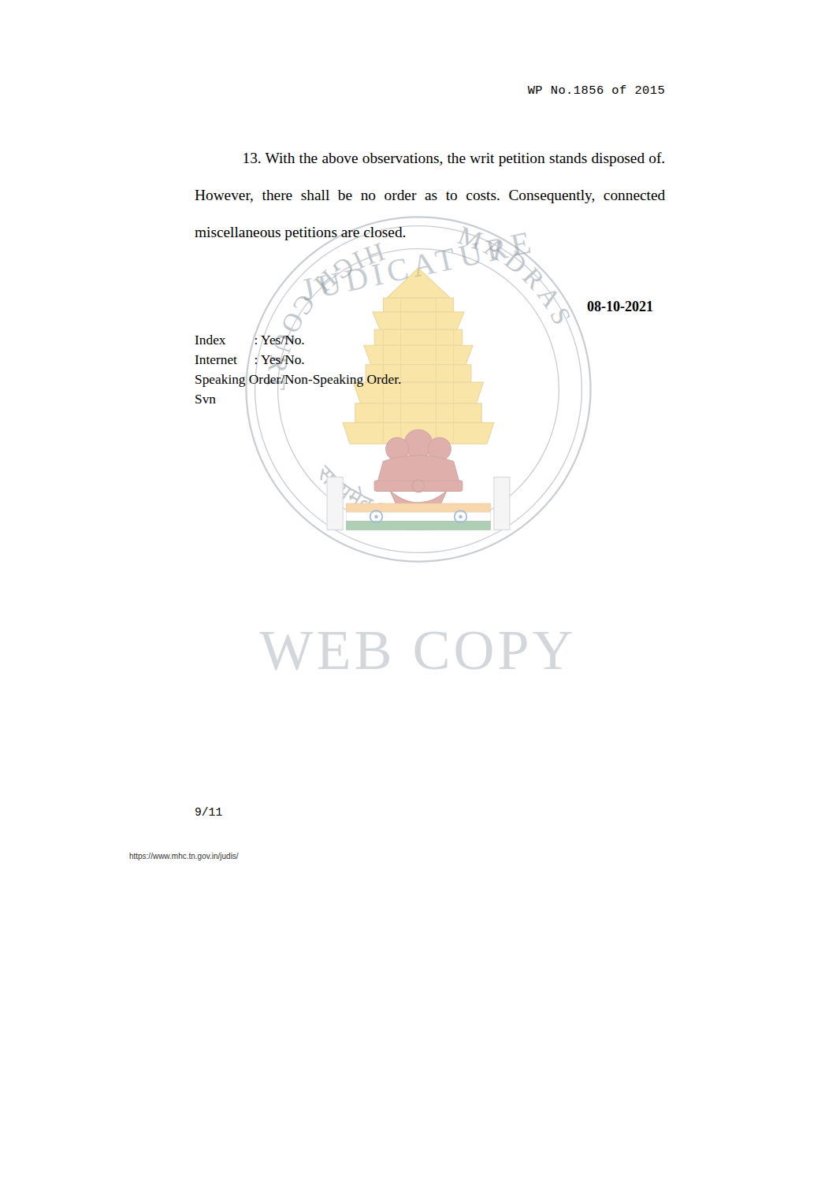JUDICATURE
HIGH COURT MADRAS सत्यमेव जयते
WEB COPY
WP No.1856 of 2015
13. With the above observations, the writ petition stands disposed of. However, there shall be no order as to costs. Consequently, connected miscellaneous petitions are closed.
08-10-2021
Index: Yes/No.
Internet: Yes/No.
Speaking Order/Non-Speaking Order.
Svn
9/11
https://www.mhc.tn.gov.in/judis/